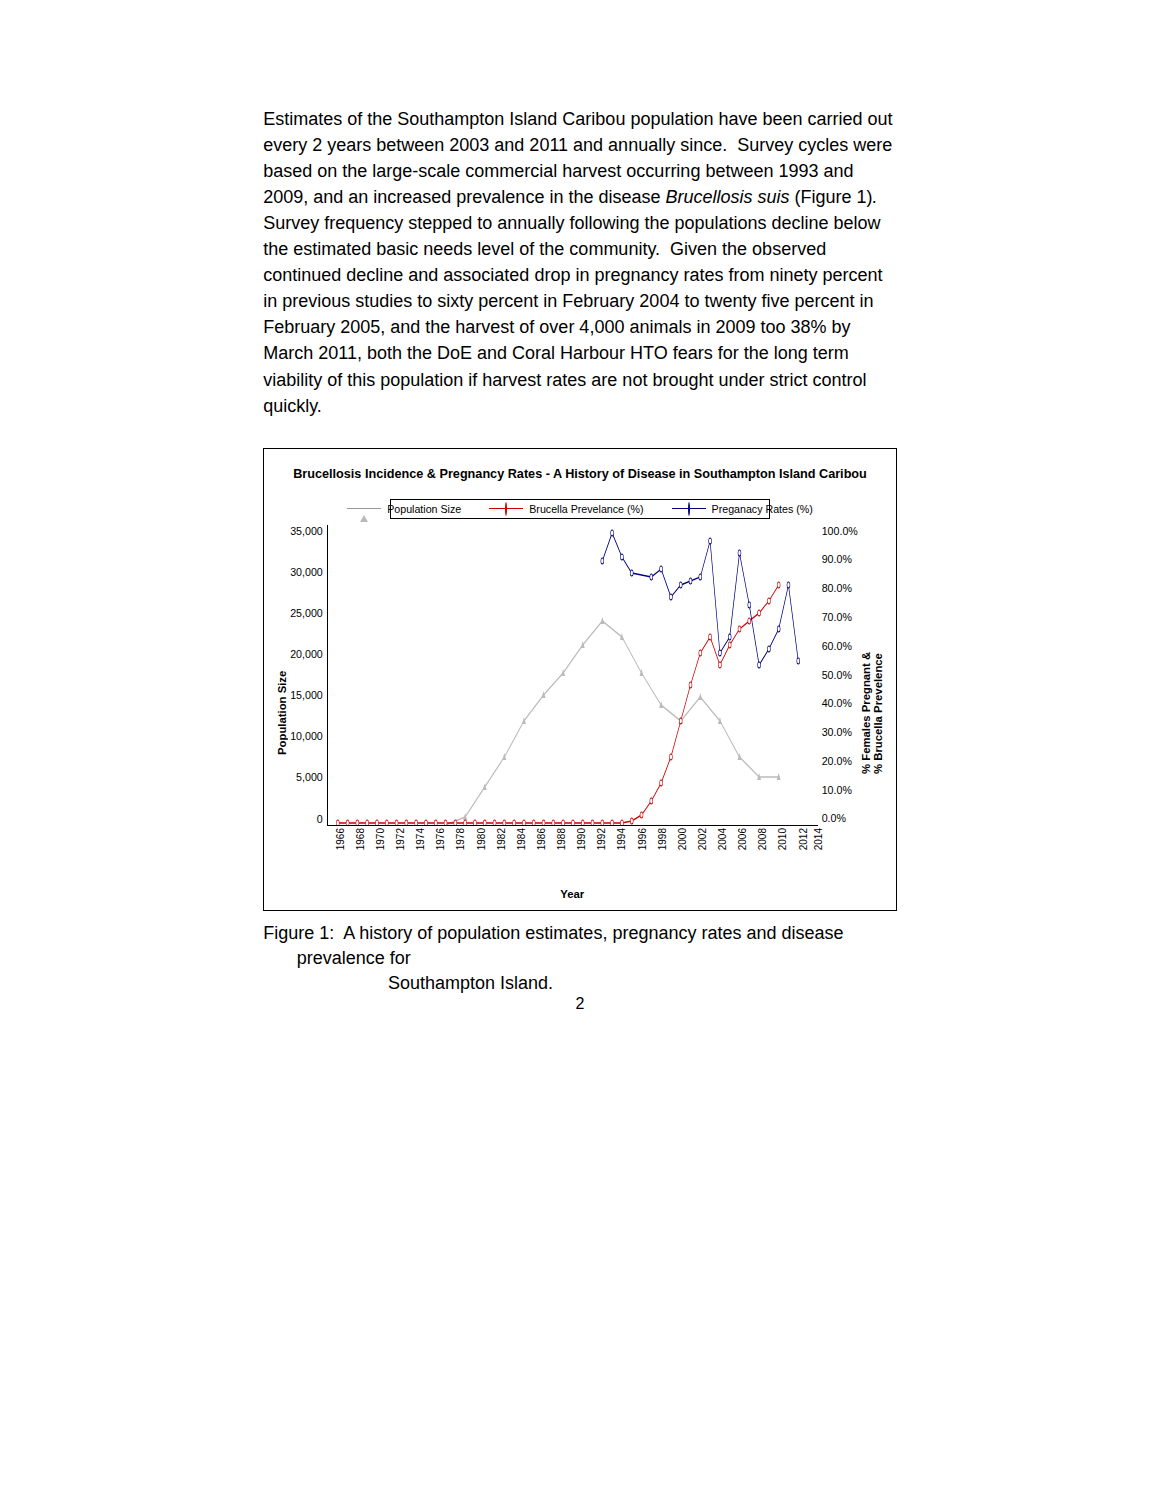Estimates of the Southampton Island Caribou population have been carried out every 2 years between 2003 and 2011 and annually since. Survey cycles were based on the large-scale commercial harvest occurring between 1993 and 2009, and an increased prevalence in the disease Brucellosis suis (Figure 1). Survey frequency stepped to annually following the populations decline below the estimated basic needs level of the community. Given the observed continued decline and associated drop in pregnancy rates from ninety percent in previous studies to sixty percent in February 2004 to twenty five percent in February 2005, and the harvest of over 4,000 animals in 2009 too 38% by March 2011, both the DoE and Coral Harbour HTO fears for the long term viability of this population if harvest rates are not brought under strict control quickly.
Brucellosis Incidence & Pregnancy Rates - A History of Disease in Southampton Island Caribou
Population Size
Brucella Prevelance (%)
Preganacy Rates (%)
Population Size
35,000
30,000
25,000
20,000
15,000
10,000
5,000
0
1966 1968 1970 1972 1974 1976 1978 1980 1982 1984 1986 1988 1990 1992 1994 1996 1998 2000 2002 2004 2006 2008 2010 2012 2014
Year
100.0%
90.0%
80.0%
70.0%
60.0%
50.0%
40.0%
30.0%
20.0%
10.0%
0.0%
% Females Pregnant &
% Brucella Prevelence
Figure 1: A history of population estimates, pregnancy rates and disease prevalence for
Southampton Island.
2